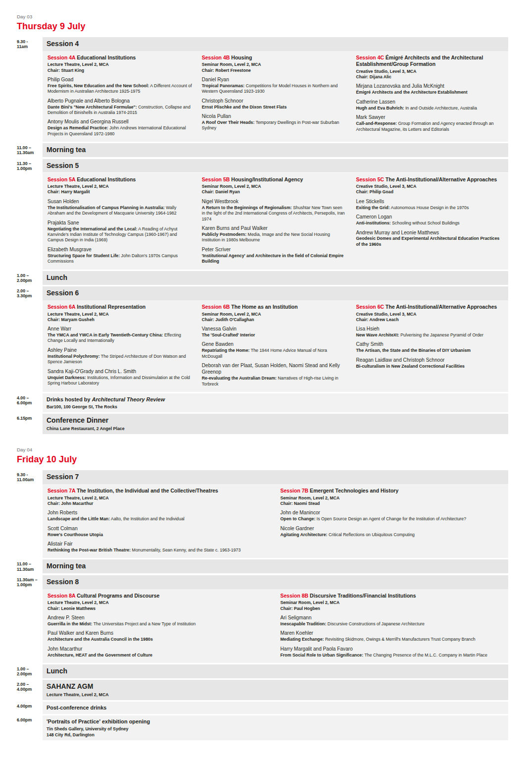Day 03
Thursday 9 July
9.30 -11am
Session 4
Session 4A Educational Institutions
Lecture Theatre, Level 2, MCA
Chair: Stuart King
Philip Goad
Free Spirits, New Education and the New School: A Different Account of Modernism in Australian Architecture 1925-1975
Alberto Pugnale and Alberto Bologna
Dante Bini's "New Architectural Formulae": Construction, Collapse and Demolition of Binishells in Australia 1974-2015
Antony Moulis and Georgina Russell
Design as Remedial Practice: John Andrews International Educational Projects in Queensland 1972-1980
Session 4B Housing
Seminar Room, Level 2, MCA
Chair: Robert Freestone
Daniel Ryan
Tropical Panoramas: Competitions for Model Houses in Northern and Western Queensland 1923-1930
Christoph Schnoor
Ernst Plischke and the Dixon Street Flats
Nicola Pullan
A Roof Over Their Heads: Temporary Dwellings in Post-war Suburban Sydney
Session 4C Émigré Architects and the Architectural Establishment/Group Formation
Creative Studio, Level 3, MCA
Chair: Dijana Alic
Mirjana Lozanovska and Julia McKnight
Émigré Architects and the Architecture Establishment
Catherine Lassen
Hugh and Eva Buhrich: In and Outside Architecture, Australia
Mark Sawyer
Call-and-Response: Group Formation and Agency enacted through an Architectural Magazine, its Letters and Editorials
11.00 –11.30am
Morning tea
11.30 –1.00pm
Session 5
Session 5A Educational Institutions
Lecture Theatre, Level 2, MCA
Chair: Harry Margalit
Susan Holden
The Institutionalisation of Campus Planning in Australia: Wally Abraham and the Development of Macquarie University 1964-1982
Prajakta Sane
Negotiating the International and the Local: A Reading of Achyut Kanvinde's Indian Institute of Technology Campus (1960-1967) and Campus Design in India (1969)
Elizabeth Musgrave
Structuring Space for Student Life: John Dalton's 1970s Campus Commissions
Session 5B Housing/Institutional Agency
Seminar Room, Level 2, MCA
Chair: Daniel Ryan
Nigel Westbrook
A Return to the Beginnings of Regionalism: Shushtar New Town seen in the light of the 2nd International Congress of Architects, Persepolis, Iran 1974
Karen Burns and Paul Walker
Publicly Postmodern: Media, Image and the New Social Housing Institution in 1980s Melbourne
Peter Scriver
'Institutional Agency' and Architecture in the field of Colonial Empire Building
Session 5C The Anti-Institutional/Alternative Approaches
Creative Studio, Level 3, MCA
Chair: Philip Goad
Lee Stickells
Exiting the Grid: Autonomous House Design in the 1970s
Cameron Logan
Anti-institutions: Schooling without School Buildings
Andrew Murray and Leonie Matthews
Geodesic Domes and Experimental Architectural Education Practices of the 1960s
1.00 –2.00pm
Lunch
2.00 –3.30pm
Session 6
Session 6A Institutional Representation
Lecture Theatre, Level 2, MCA
Chair: Maryam Gusheh
Anne Warr
The YMCA and YWCA in Early Twentieth-Century China: Effecting Change Locally and Internationally
Ashley Paine
Institutional Polychromy: The Striped Architecture of Don Watson and Spence Jamieson
Sandra Kaji-O'Grady and Chris L. Smith
Unquiet Darkness: Institutions, Information and Dissimulation at the Cold Spring Harbour Laboratory
Session 6B The Home as an Institution
Seminar Room, Level 2, MCA
Chair: Judith O'Callaghan
Vanessa Galvin
The 'Soul-Crafted' Interior
Gene Bawden
Repatriating the Home: The 1944 Home Advice Manual of Nora McDougall
Deborah van der Plaat, Susan Holden, Naomi Stead and Kelly Greenop
Re-evaluating the Australian Dream: Narratives of High-rise Living in Torbreck
Session 6C The Anti-Institutional/Alternative Approaches
Creative Studio, Level 3, MCA
Chair: Andrew Leach
Lisa Hsieh
New Wave ArchiteXt: Pulverising the Japanese Pyramid of Order
Cathy Smith
The Artisan, the State and the Binaries of DIY Urbanism
Reagan Laidlaw and Christoph Schnoor
Bi-culturalism in New Zealand Correctional Facilities
4.00 –6.00pm
Drinks hosted by Architectural Theory Review Bar100, 100 George St, The Rocks
6.15pm
Conference Dinner China Lane Restaurant, 2 Angel Place
Day 04
Friday 10 July
9.30 -11.00am
Session 7
Session 7A The Institution, the Individual and the Collective/Theatres
Lecture Theatre, Level 2, MCA
Chair: John Macarthur
John Roberts
Landscape and the Little Man: Aalto, the Institution and the Individual
Scott Colman
Rowe's Courthouse Utopia
Alistair Fair
Rethinking the Post-war British Theatre: Monumentality, Sean Kenny, and the State c. 1963-1973
Session 7B Emergent Technologies and History
Seminar Room, Level 2, MCA
Chair: Naomi Stead
John de Manincor
Open to Change: Is Open Source Design an Agent of Change for the Institution of Architecture?
Nicole Gardner
Agitating Architecture: Critical Reflections on Ubiquitous Computing
11.00 –11.30am
Morning tea
11.30am –1.00pm
Session 8
Session 8A Cultural Programs and Discourse
Lecture Theatre, Level 2, MCA
Chair: Leonie Matthews
Andrew P. Steen
Guerrilla in the Midst: The Universitas Project and a New Type of Institution
Paul Walker and Karen Burns
Architecture and the Australia Council in the 1980s
John Macarthur
Architecture, HEAT and the Government of Culture
Session 8B Discursive Traditions/Financial Institutions
Seminar Room, Level 2, MCA
Chair: Paul Hogben
Ari Seligmann
Inescapable Tradition: Discursive Constructions of Japanese Architecture
Maren Koehler
Mediating Exchange: Revisiting Skidmore, Owings & Merrill's Manufacturers Trust Company Branch
Harry Margalit and Paola Favaro
From Social Role to Urban Significance: The Changing Presence of the M.L.C. Company in Martin Place
1.00 –2.00pm
Lunch
2.00 –4.00pm
SAHANZ AGM Lecture Theatre, Level 2, MCA
4.00pm
Post-conference drinks
6.00pm
'Portraits of Practice' exhibition opening Tin Sheds Gallery, University of Sydney
148 City Rd, Darlington